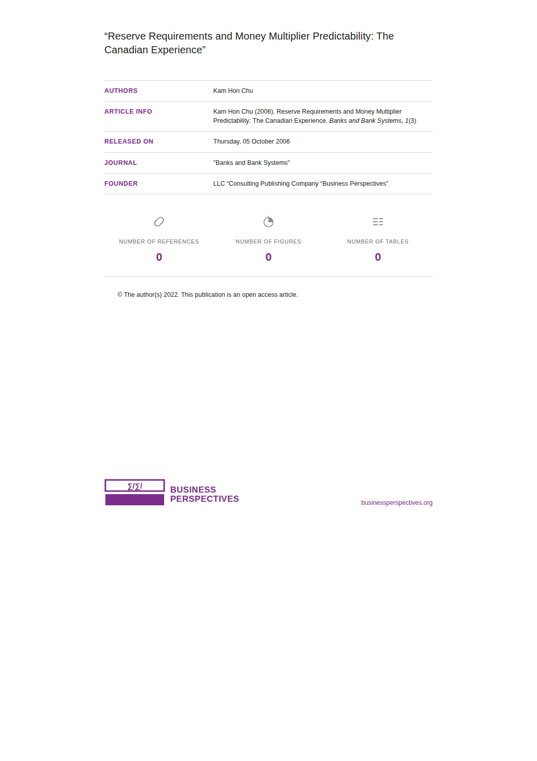“Reserve Requirements and Money Multiplier Predictability: The Canadian Experience”
| Authors | Kam Hon Chu |
| Article info | Kam Hon Chu (2006). Reserve Requirements and Money Multiplier Predictability: The Canadian Experience. Banks and Bank Systems , 1 (3) |
| Released on | Thursday, 05 October 2006 |
| Journal | "Banks and Bank Systems" |
| Founder | LLC “Consulting Publishing Company “Business Perspectives” |
Number of references
0
Number of figures
0
Number of tables
0
© The author(s) 2022. This publication is an open access article.
∑/∑/
Business
Perspectives
businessperspectives.org